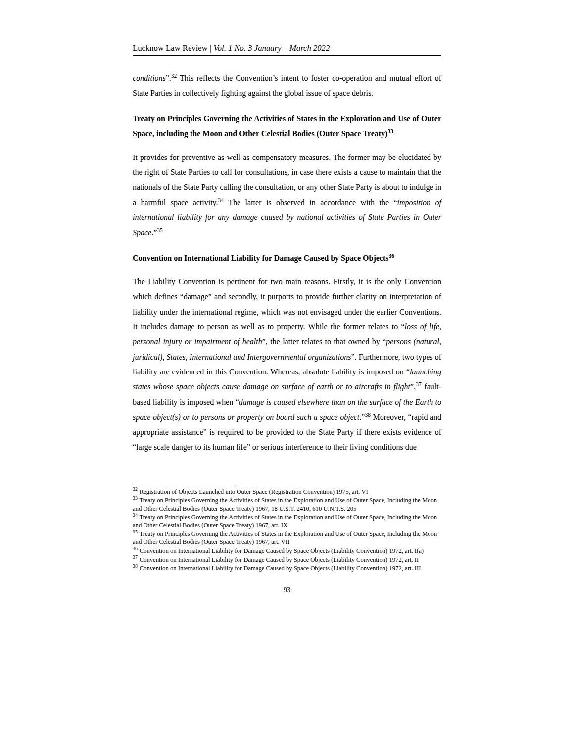Lucknow Law Review | Vol. 1 No. 3 January – March 2022
conditions”.32 This reflects the Convention’s intent to foster co-operation and mutual effort of State Parties in collectively fighting against the global issue of space debris.
Treaty on Principles Governing the Activities of States in the Exploration and Use of Outer Space, including the Moon and Other Celestial Bodies (Outer Space Treaty)33
It provides for preventive as well as compensatory measures. The former may be elucidated by the right of State Parties to call for consultations, in case there exists a cause to maintain that the nationals of the State Party calling the consultation, or any other State Party is about to indulge in a harmful space activity.34 The latter is observed in accordance with the “imposition of international liability for any damage caused by national activities of State Parties in Outer Space.”35
Convention on International Liability for Damage Caused by Space Objects36
The Liability Convention is pertinent for two main reasons. Firstly, it is the only Convention which defines “damage” and secondly, it purports to provide further clarity on interpretation of liability under the international regime, which was not envisaged under the earlier Conventions. It includes damage to person as well as to property. While the former relates to “loss of life, personal injury or impairment of health”, the latter relates to that owned by “persons (natural, juridical), States, International and Intergovernmental organizations”. Furthermore, two types of liability are evidenced in this Convention. Whereas, absolute liability is imposed on “launching states whose space objects cause damage on surface of earth or to aircrafts in flight”,37 fault-based liability is imposed when “damage is caused elsewhere than on the surface of the Earth to space object(s) or to persons or property on board such a space object.”38 Moreover, “rapid and appropriate assistance” is required to be provided to the State Party if there exists evidence of “large scale danger to its human life” or serious interference to their living conditions due
32 Registration of Objects Launched into Outer Space (Registration Convention) 1975, art. VI
33 Treaty on Principles Governing the Activities of States in the Exploration and Use of Outer Space, Including the Moon and Other Celestial Bodies (Outer Space Treaty) 1967, 18 U.S.T. 2410, 610 U.N.T.S. 205
34 Treaty on Principles Governing the Activities of States in the Exploration and Use of Outer Space, Including the Moon and Other Celestial Bodies (Outer Space Treaty) 1967, art. IX
35 Treaty on Principles Governing the Activities of States in the Exploration and Use of Outer Space, Including the Moon and Other Celestial Bodies (Outer Space Treaty) 1967, art. VII
36 Convention on International Liability for Damage Caused by Space Objects (Liability Convention) 1972, art. I(a)
37 Convention on International Liability for Damage Caused by Space Objects (Liability Convention) 1972, art. II
38 Convention on International Liability for Damage Caused by Space Objects (Liability Convention) 1972, art. III
93